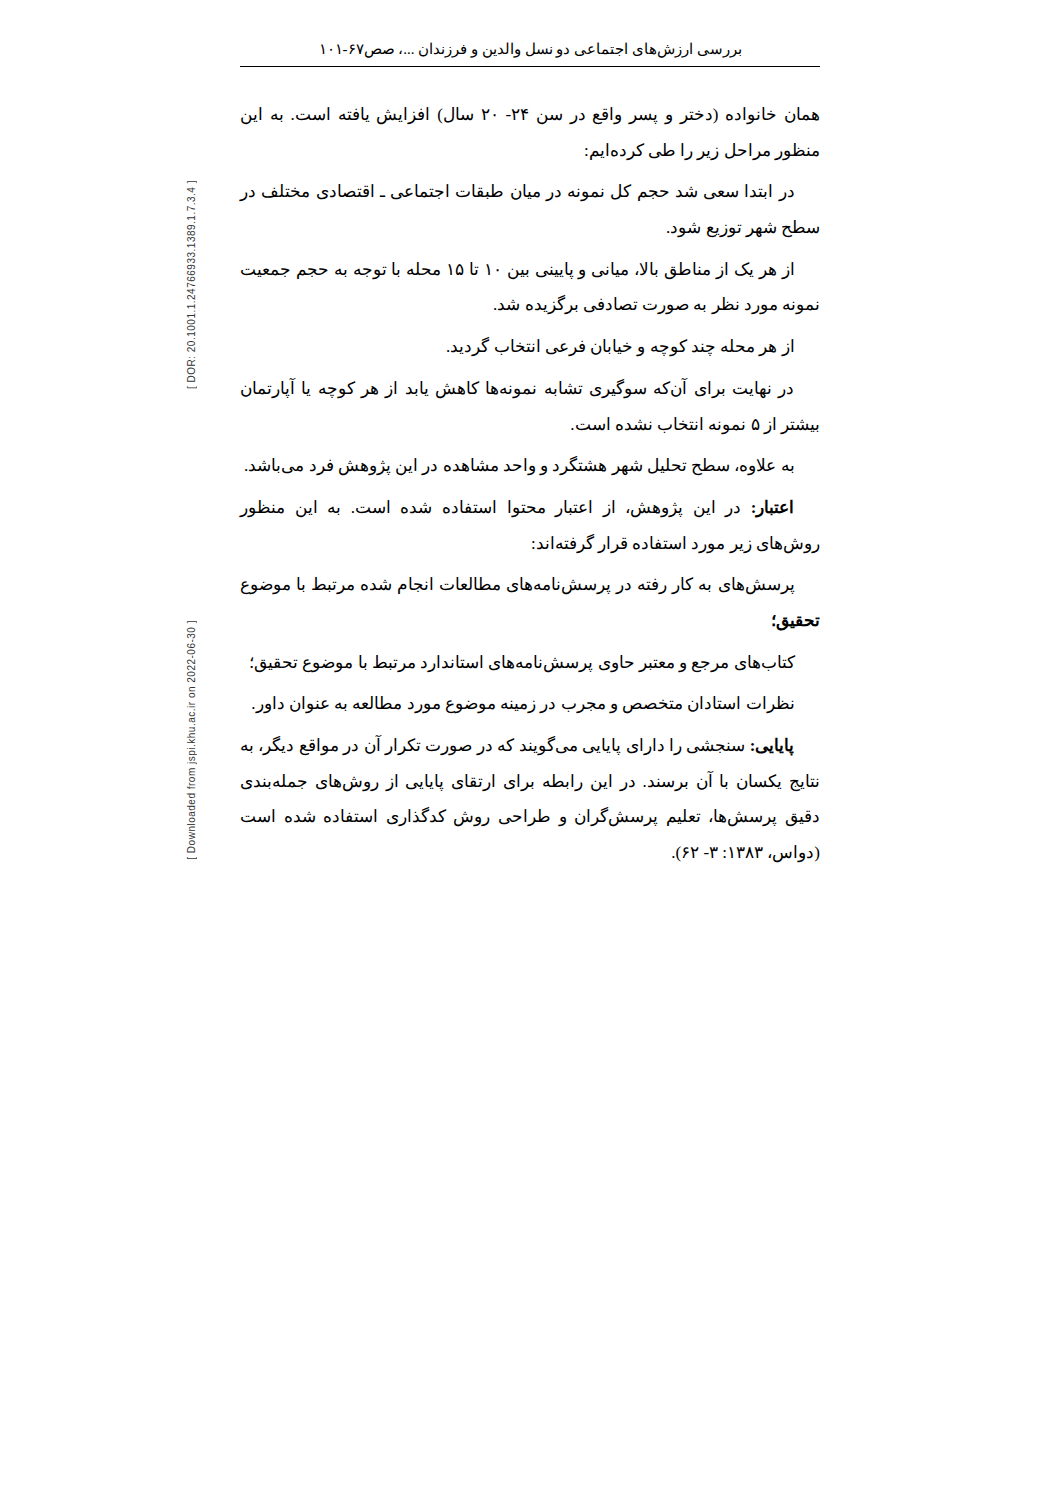بررسی ارزش‌های اجتماعی دو نسل والدین و فرزندان ...، صص۶۷-۱۰۱
همان خانواده (دختر و پسر واقع در سن ۲۴- ۲۰ سال) افزایش یافته است. به این منظور مراحل زیر را طی کرده‌ایم:
در ابتدا سعی شد حجم کل نمونه در میان طبقات اجتماعی ـ اقتصادی مختلف در سطح شهر توزیع شود.
از هر یک از مناطق بالا، میانی و پایینی بین ۱۰ تا ۱۵ محله با توجه به حجم جمعیت نمونه مورد نظر به صورت تصادفی برگزیده شد.
از هر محله چند کوچه و خیابان فرعی انتخاب گردید.
در نهایت برای آن‌که سوگیری تشابه نمونه‌ها کاهش یابد از هر کوچه یا آپارتمان بیشتر از ۵ نمونه انتخاب نشده است.
به علاوه، سطح تحلیل شهر هشتگرد و واحد مشاهده در این پژوهش فرد می‌باشد.
اعتبار: در این پژوهش، از اعتبار محتوا استفاده شده است. به این منظور روش‌های زیر مورد استفاده قرار گرفته‌اند:
پرسش‌های به کار رفته در پرسش‌نامه‌های مطالعات انجام شده مرتبط با موضوع تحقیق؛
کتاب‌های مرجع و معتبر حاوی پرسش‌نامه‌های استاندارد مرتبط با موضوع تحقیق؛
نظرات استادان متخصص و مجرب در زمینه موضوع مورد مطالعه به عنوان داور.
پایایی: سنجشی را دارای پایایی می‌گویند که در صورت تکرار آن در مواقع دیگر، به نتایج یکسان با آن برسند. در این رابطه برای ارتقای پایایی از روش‌های جمله‌بندی دقیق پرسش‌ها، تعلیم پرسش‌گران و طراحی روش کدگذاری استفاده شده است (دواس، ۱۳۸۳: ۳- ۶۲).
[ DOR: 20.1001.1.24766933.1389.1.7.3.4 ]
[ Downloaded from jspi.khu.ac.ir on 2022-06-30 ]